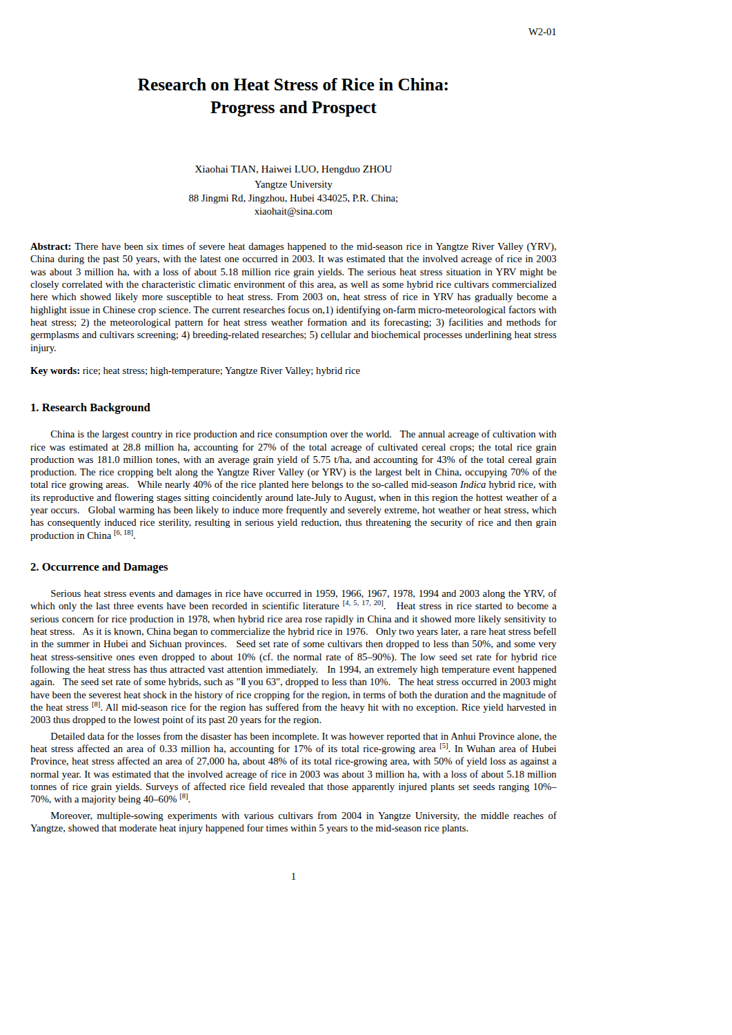W2-01
Research on Heat Stress of Rice in China:
Progress and Prospect
Xiaohai TIAN, Haiwei LUO, Hengduo ZHOU
Yangtze University
88 Jingmi Rd, Jingzhou, Hubei 434025, P.R. China;
xiaohait@sina.com
Abstract: There have been six times of severe heat damages happened to the mid-season rice in Yangtze River Valley (YRV), China during the past 50 years, with the latest one occurred in 2003. It was estimated that the involved acreage of rice in 2003 was about 3 million ha, with a loss of about 5.18 million rice grain yields. The serious heat stress situation in YRV might be closely correlated with the characteristic climatic environment of this area, as well as some hybrid rice cultivars commercialized here which showed likely more susceptible to heat stress. From 2003 on, heat stress of rice in YRV has gradually become a highlight issue in Chinese crop science. The current researches focus on,1) identifying on-farm micro-meteorological factors with heat stress; 2) the meteorological pattern for heat stress weather formation and its forecasting; 3) facilities and methods for germplasms and cultivars screening; 4) breeding-related researches; 5) cellular and biochemical processes underlining heat stress injury.
Key words: rice; heat stress; high-temperature; Yangtze River Valley; hybrid rice
1. Research Background
China is the largest country in rice production and rice consumption over the world. The annual acreage of cultivation with rice was estimated at 28.8 million ha, accounting for 27% of the total acreage of cultivated cereal crops; the total rice grain production was 181.0 million tones, with an average grain yield of 5.75 t/ha, and accounting for 43% of the total cereal grain production. The rice cropping belt along the Yangtze River Valley (or YRV) is the largest belt in China, occupying 70% of the total rice growing areas. While nearly 40% of the rice planted here belongs to the so-called mid-season Indica hybrid rice, with its reproductive and flowering stages sitting coincidently around late-July to August, when in this region the hottest weather of a year occurs. Global warming has been likely to induce more frequently and severely extreme, hot weather or heat stress, which has consequently induced rice sterility, resulting in serious yield reduction, thus threatening the security of rice and then grain production in China [6, 18].
2. Occurrence and Damages
Serious heat stress events and damages in rice have occurred in 1959, 1966, 1967, 1978, 1994 and 2003 along the YRV, of which only the last three events have been recorded in scientific literature [4, 5, 17, 20]. Heat stress in rice started to become a serious concern for rice production in 1978, when hybrid rice area rose rapidly in China and it showed more likely sensitivity to heat stress. As it is known, China began to commercialize the hybrid rice in 1976. Only two years later, a rare heat stress befell in the summer in Hubei and Sichuan provinces. Seed set rate of some cultivars then dropped to less than 50%, and some very heat stress-sensitive ones even dropped to about 10% (cf. the normal rate of 85–90%). The low seed set rate for hybrid rice following the heat stress has thus attracted vast attention immediately. In 1994, an extremely high temperature event happened again. The seed set rate of some hybrids, such as "Ⅱ you 63", dropped to less than 10%. The heat stress occurred in 2003 might have been the severest heat shock in the history of rice cropping for the region, in terms of both the duration and the magnitude of the heat stress [8]. All mid-season rice for the region has suffered from the heavy hit with no exception. Rice yield harvested in 2003 thus dropped to the lowest point of its past 20 years for the region.
Detailed data for the losses from the disaster has been incomplete. It was however reported that in Anhui Province alone, the heat stress affected an area of 0.33 million ha, accounting for 17% of its total rice-growing area [5]. In Wuhan area of Hubei Province, heat stress affected an area of 27,000 ha, about 48% of its total rice-growing area, with 50% of yield loss as against a normal year. It was estimated that the involved acreage of rice in 2003 was about 3 million ha, with a loss of about 5.18 million tonnes of rice grain yields. Surveys of affected rice field revealed that those apparently injured plants set seeds ranging 10%–70%, with a majority being 40–60% [8].
Moreover, multiple-sowing experiments with various cultivars from 2004 in Yangtze University, the middle reaches of Yangtze, showed that moderate heat injury happened four times within 5 years to the mid-season rice plants.
1